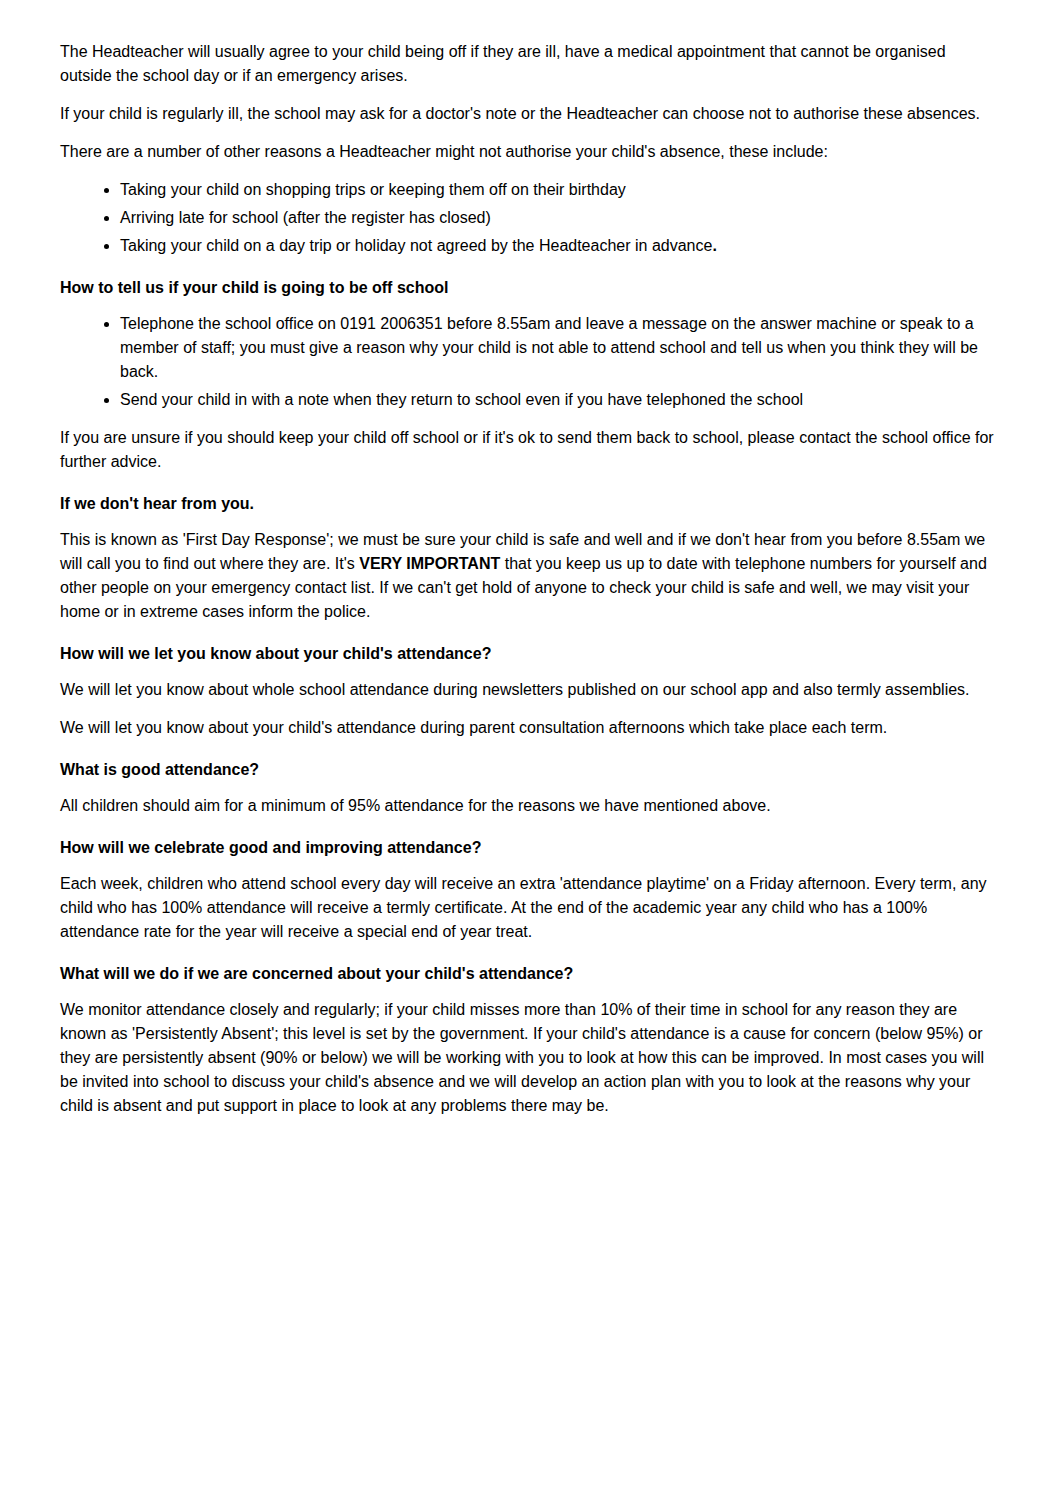The Headteacher will usually agree to your child being off if they are ill, have a medical appointment that cannot be organised outside the school day or if an emergency arises.
If your child is regularly ill, the school may ask for a doctor's note or the Headteacher can choose not to authorise these absences.
There are a number of other reasons a Headteacher might not authorise your child's absence, these include:
Taking your child on shopping trips or keeping them off on their birthday
Arriving late for school (after the register has closed)
Taking your child on a day trip or holiday not agreed by the Headteacher in advance.
How to tell us if your child is going to be off school
Telephone the school office on 0191 2006351 before 8.55am and leave a message on the answer machine or speak to a member of staff; you must give a reason why your child is not able to attend school and tell us when you think they will be back.
Send your child in with a note when they return to school even if you have telephoned the school
If you are unsure if you should keep your child off school or if it's ok to send them back to school, please contact the school office for further advice.
If we don't hear from you.
This is known as 'First Day Response'; we must be sure your child is safe and well and if we don't hear from you before 8.55am we will call you to find out where they are. It's VERY IMPORTANT that you keep us up to date with telephone numbers for yourself and other people on your emergency contact list. If we can't get hold of anyone to check your child is safe and well, we may visit your home or in extreme cases inform the police.
How will we let you know about your child's attendance?
We will let you know about whole school attendance during newsletters published on our school app and also termly assemblies.
We will let you know about your child's attendance during parent consultation afternoons which take place each term.
What is good attendance?
All children should aim for a minimum of 95% attendance for the reasons we have mentioned above.
How will we celebrate good and improving attendance?
Each week, children who attend school every day will receive an extra 'attendance playtime' on a Friday afternoon. Every term, any child who has 100% attendance will receive a termly certificate. At the end of the academic year any child who has a 100% attendance rate for the year will receive a special end of year treat.
What will we do if we are concerned about your child's attendance?
We monitor attendance closely and regularly; if your child misses more than 10% of their time in school for any reason they are known as 'Persistently Absent'; this level is set by the government. If your child's attendance is a cause for concern (below 95%) or they are persistently absent (90% or below) we will be working with you to look at how this can be improved. In most cases you will be invited into school to discuss your child's absence and we will develop an action plan with you to look at the reasons why your child is absent and put support in place to look at any problems there may be.